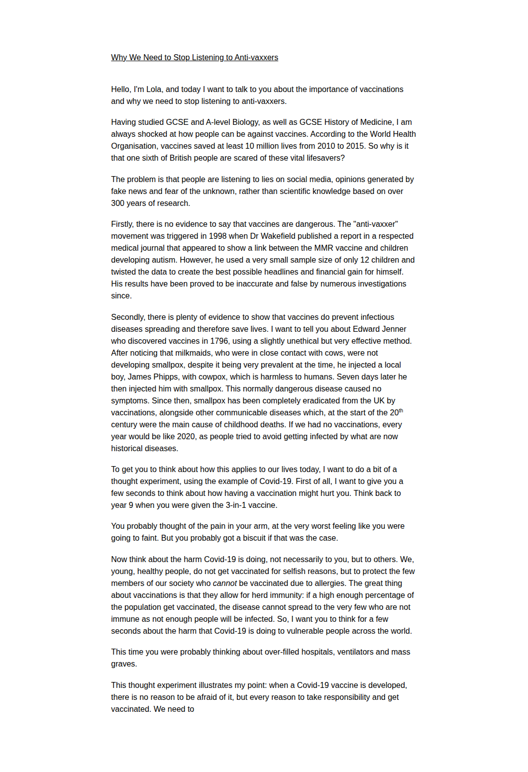Why We Need to Stop Listening to Anti-vaxxers
Hello, I'm Lola, and today I want to talk to you about the importance of vaccinations and why we need to stop listening to anti-vaxxers.
Having studied GCSE and A-level Biology, as well as GCSE History of Medicine, I am always shocked at how people can be against vaccines. According to the World Health Organisation, vaccines saved at least 10 million lives from 2010 to 2015. So why is it that one sixth of British people are scared of these vital lifesavers?
The problem is that people are listening to lies on social media, opinions generated by fake news and fear of the unknown, rather than scientific knowledge based on over 300 years of research.
Firstly, there is no evidence to say that vaccines are dangerous. The "anti-vaxxer" movement was triggered in 1998 when Dr Wakefield published a report in a respected medical journal that appeared to show a link between the MMR vaccine and children developing autism. However, he used a very small sample size of only 12 children and twisted the data to create the best possible headlines and financial gain for himself. His results have been proved to be inaccurate and false by numerous investigations since.
Secondly, there is plenty of evidence to show that vaccines do prevent infectious diseases spreading and therefore save lives. I want to tell you about Edward Jenner who discovered vaccines in 1796, using a slightly unethical but very effective method. After noticing that milkmaids, who were in close contact with cows, were not developing smallpox, despite it being very prevalent at the time, he injected a local boy, James Phipps, with cowpox, which is harmless to humans. Seven days later he then injected him with smallpox. This normally dangerous disease caused no symptoms. Since then, smallpox has been completely eradicated from the UK by vaccinations, alongside other communicable diseases which, at the start of the 20th century were the main cause of childhood deaths. If we had no vaccinations, every year would be like 2020, as people tried to avoid getting infected by what are now historical diseases.
To get you to think about how this applies to our lives today, I want to do a bit of a thought experiment, using the example of Covid-19. First of all, I want to give you a few seconds to think about how having a vaccination might hurt you. Think back to year 9 when you were given the 3-in-1 vaccine.
You probably thought of the pain in your arm, at the very worst feeling like you were going to faint. But you probably got a biscuit if that was the case.
Now think about the harm Covid-19 is doing, not necessarily to you, but to others. We, young, healthy people, do not get vaccinated for selfish reasons, but to protect the few members of our society who cannot be vaccinated due to allergies. The great thing about vaccinations is that they allow for herd immunity: if a high enough percentage of the population get vaccinated, the disease cannot spread to the very few who are not immune as not enough people will be infected. So, I want you to think for a few seconds about the harm that Covid-19 is doing to vulnerable people across the world.
This time you were probably thinking about over-filled hospitals, ventilators and mass graves.
This thought experiment illustrates my point: when a Covid-19 vaccine is developed, there is no reason to be afraid of it, but every reason to take responsibility and get vaccinated. We need to